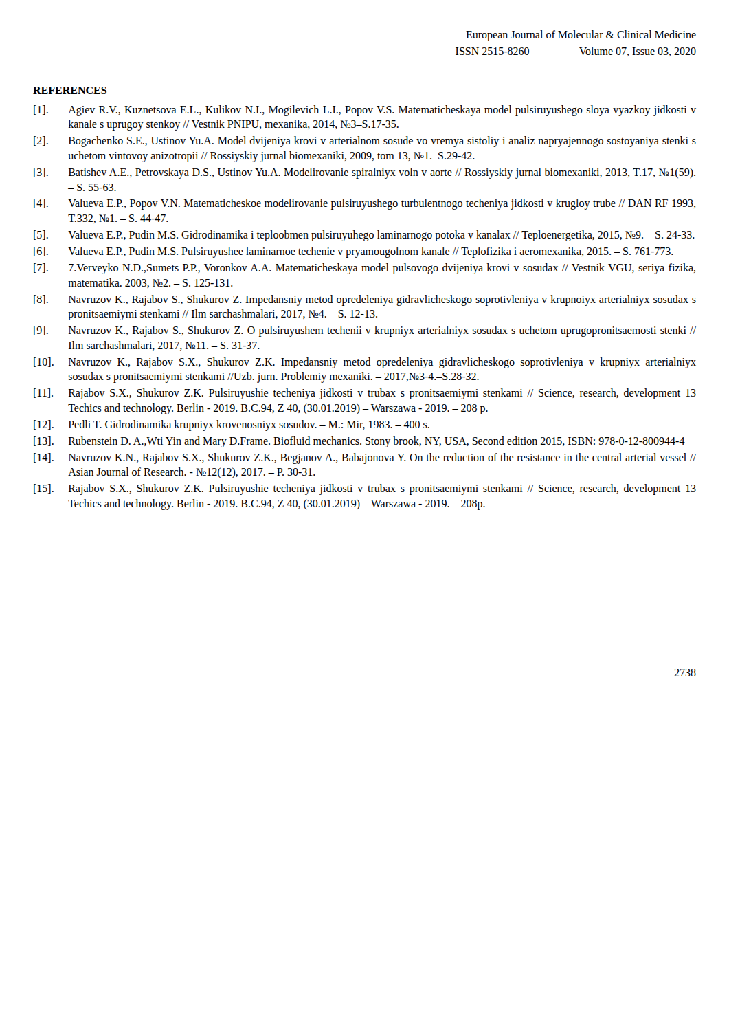European Journal of Molecular & Clinical Medicine ISSN 2515-8260 Volume 07, Issue 03, 2020
References
[1]. Agiev R.V., Kuznetsova E.L., Kulikov N.I., Mogilevich L.I., Popov V.S. Matematicheskaya model pulsiruyushego sloya vyazkoy jidkosti v kanale s uprugoy stenkoy // Vestnik PNIPU, mexanika, 2014, №3–S.17-35.
[2]. Bogachenko S.E., Ustinov Yu.A. Model dvijeniya krovi v arterialnom sosude vo vremya sistoliy i analiz napryajennogo sostoyaniya stenki s uchetom vintovoy anizotropii // Rossiyskiy jurnal biomexaniki, 2009, tom 13, №1.–S.29-42.
[3]. Batishev A.E., Petrovskaya D.S., Ustinov Yu.A. Modelirovanie spiralniyx voln v aorte // Rossiyskiy jurnal biomexaniki, 2013, T.17, №1(59). – S. 55-63.
[4]. Valueva E.P., Popov V.N. Matematicheskoe modelirovanie pulsiruyushego turbulentnogo techeniya jidkosti v krugloy trube // DAN RF 1993, T.332, №1. – S. 44-47.
[5]. Valueva E.P., Pudin M.S. Gidrodinamika i teploobmen pulsiruyuhego laminarnogo potoka v kanalax // Teploenergetika, 2015, №9. – S. 24-33.
[6]. Valueva E.P., Pudin M.S. Pulsiruyushee laminarnoe techenie v pryamougolnom kanale // Teplofizika i aeromexanika, 2015. – S. 761-773.
[7]. 7.Verveyko N.D.,Sumets P.P., Voronkov A.A. Matematicheskaya model pulsovogo dvijeniya krovi v sosudax // Vestnik VGU, seriya fizika, matematika. 2003, №2. – S. 125-131.
[8]. Navruzov K., Rajabov S., Shukurov Z. Impedansniy metod opredeleniya gidravlicheskogo soprotivleniya v krupnoiyx arterialniyx sosudax s pronitsaemiymi stenkami // Ilm sarchashmalari, 2017, №4. – S. 12-13.
[9]. Navruzov K., Rajabov S., Shukurov Z. O pulsiruyushem techenii v krupniyx arterialniyx sosudax s uchetom uprugopronitsaemosti stenki // Ilm sarchashmalari, 2017, №11. – S. 31-37.
[10]. Navruzov K., Rajabov S.X., Shukurov Z.K. Impedansniy metod opredeleniya gidravlicheskogo soprotivleniya v krupniyx arterialniyx sosudax s pronitsaemiymi stenkami //Uzb. jurn. Problemiy mexaniki. – 2017,№3-4.–S.28-32.
[11]. Rajabov S.X., Shukurov Z.K. Pulsiruyushie techeniya jidkosti v trubax s pronitsaemiymi stenkami // Science, research, development 13 Techics and technology. Berlin - 2019. B.C.94, Z 40, (30.01.2019) – Warszawa - 2019. – 208 p.
[12]. Pedli T. Gidrodinamika krupniyx krovenosniyx sosudov. – M.: Mir, 1983. – 400 s.
[13]. Rubenstein D. A.,Wti Yin and Mary D.Frame. Biofluid mechanics. Stony brook, NY, USA, Second edition 2015, ISBN: 978-0-12-800944-4
[14]. Navruzov K.N., Rajabov S.X., Shukurov Z.K., Begjanov A., Babajonova Y. On the reduction of the resistance in the central arterial vessel // Asian Journal of Research. - №12(12), 2017. – P. 30-31.
[15]. Rajabov S.X., Shukurov Z.K. Pulsiruyushie techeniya jidkosti v trubax s pronitsaemiymi stenkami // Science, research, development 13 Techics and technology. Berlin - 2019. B.C.94, Z 40, (30.01.2019) – Warszawa - 2019. – 208p.
2738